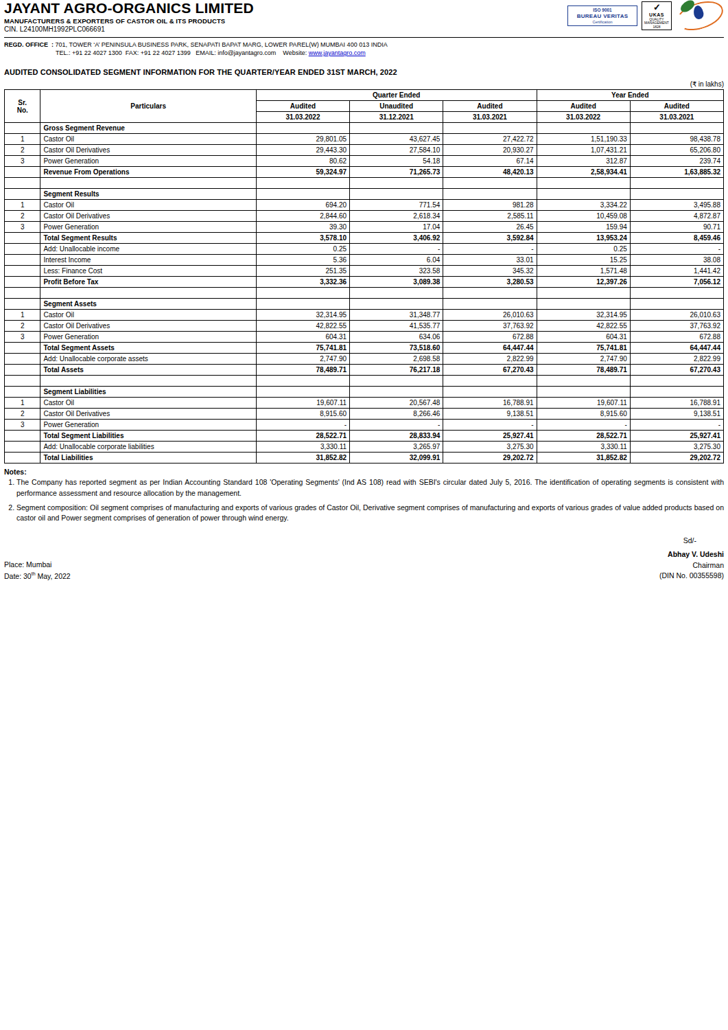JAYANT AGRO-ORGANICS LIMITED
MANUFACTURERS & EXPORTERS OF CASTOR OIL & ITS PRODUCTS
CIN. L24100MH1992PLC066691
ISO 9001
BUREAU VERITAS
Certification
✓
UKAS
QUALITY
MANAGEMENT
1828
REGD. OFFICE : 701, TOWER ‘A’ PENINSULA BUSINESS PARK, SENAPATI BAPAT MARG, LOWER PAREL(W) MUMBAI 400 013 INDIA
TEL.: +91 22 4027 1300 FAX: +91 22 4027 1399 EMAIL: info@jayantagro.com Website: www.jayantagro.com
AUDITED CONSOLIDATED SEGMENT INFORMATION FOR THE QUARTER/YEAR ENDED 31ST MARCH, 2022
(₹ in lakhs)
| Sr. No. | Particulars | Quarter Ended | Year Ended |
| --- | --- | --- | --- |
| Audited | Unaudited | Audited | Audited | Audited |
| 31.03.2022 | 31.12.2021 | 31.03.2021 | 31.03.2022 | 31.03.2021 |
| | Gross Segment Revenue | | | | | |
| 1 | Castor Oil | 29,801.05 | 43,627.45 | 27,422.72 | 1,51,190.33 | 98,438.78 |
| 2 | Castor Oil Derivatives | 29,443.30 | 27,584.10 | 20,930.27 | 1,07,431.21 | 65,206.80 |
| 3 | Power Generation | 80.62 | 54.18 | 67.14 | 312.87 | 239.74 |
| | Revenue From Operations | 59,324.97 | 71,265.73 | 48,420.13 | 2,58,934.41 | 1,63,885.32 |
| | Segment Results | | | | | |
| 1 | Castor Oil | 694.20 | 771.54 | 981.28 | 3,334.22 | 3,495.88 |
| 2 | Castor Oil Derivatives | 2,844.60 | 2,618.34 | 2,585.11 | 10,459.08 | 4,872.87 |
| 3 | Power Generation | 39.30 | 17.04 | 26.45 | 159.94 | 90.71 |
| | Total Segment Results | 3,578.10 | 3,406.92 | 3,592.84 | 13,953.24 | 8,459.46 |
| | Add: Unallocable income | 0.25 | - | - | 0.25 | - |
| | Interest Income | 5.36 | 6.04 | 33.01 | 15.25 | 38.08 |
| | Less: Finance Cost | 251.35 | 323.58 | 345.32 | 1,571.48 | 1,441.42 |
| | Profit Before Tax | 3,332.36 | 3,089.38 | 3,280.53 | 12,397.26 | 7,056.12 |
| | Segment Assets | | | | | |
| 1 | Castor Oil | 32,314.95 | 31,348.77 | 26,010.63 | 32,314.95 | 26,010.63 |
| 2 | Castor Oil Derivatives | 42,822.55 | 41,535.77 | 37,763.92 | 42,822.55 | 37,763.92 |
| 3 | Power Generation | 604.31 | 634.06 | 672.88 | 604.31 | 672.88 |
| | Total Segment Assets | 75,741.81 | 73,518.60 | 64,447.44 | 75,741.81 | 64,447.44 |
| | Add: Unallocable corporate assets | 2,747.90 | 2,698.58 | 2,822.99 | 2,747.90 | 2,822.99 |
| | Total Assets | 78,489.71 | 76,217.18 | 67,270.43 | 78,489.71 | 67,270.43 |
| | Segment Liabilities | | | | | |
| 1 | Castor Oil | 19,607.11 | 20,567.48 | 16,788.91 | 19,607.11 | 16,788.91 |
| 2 | Castor Oil Derivatives | 8,915.60 | 8,266.46 | 9,138.51 | 8,915.60 | 9,138.51 |
| 3 | Power Generation | - | - | - | - | - |
| | Total Segment Liabilities | 28,522.71 | 28,833.94 | 25,927.41 | 28,522.71 | 25,927.41 |
| | Add: Unallocable corporate liabilities | 3,330.11 | 3,265.97 | 3,275.30 | 3,330.11 | 3,275.30 |
| | Total Liabilities | 31,852.82 | 32,099.91 | 29,202.72 | 31,852.82 | 29,202.72 |
Notes:
The Company has reported segment as per Indian Accounting Standard 108 'Operating Segments' (Ind AS 108) read with SEBI's circular dated July 5, 2016. The identification of operating segments is consistent with performance assessment and resource allocation by the management.
Segment composition: Oil segment comprises of manufacturing and exports of various grades of Castor Oil, Derivative segment comprises of manufacturing and exports of various grades of value added products based on castor oil and Power segment comprises of generation of power through wind energy.
Sd/-
Place: Mumbai
Date: 30th May, 2022
Abhay V. Udeshi
Chairman
(DIN No. 00355598)